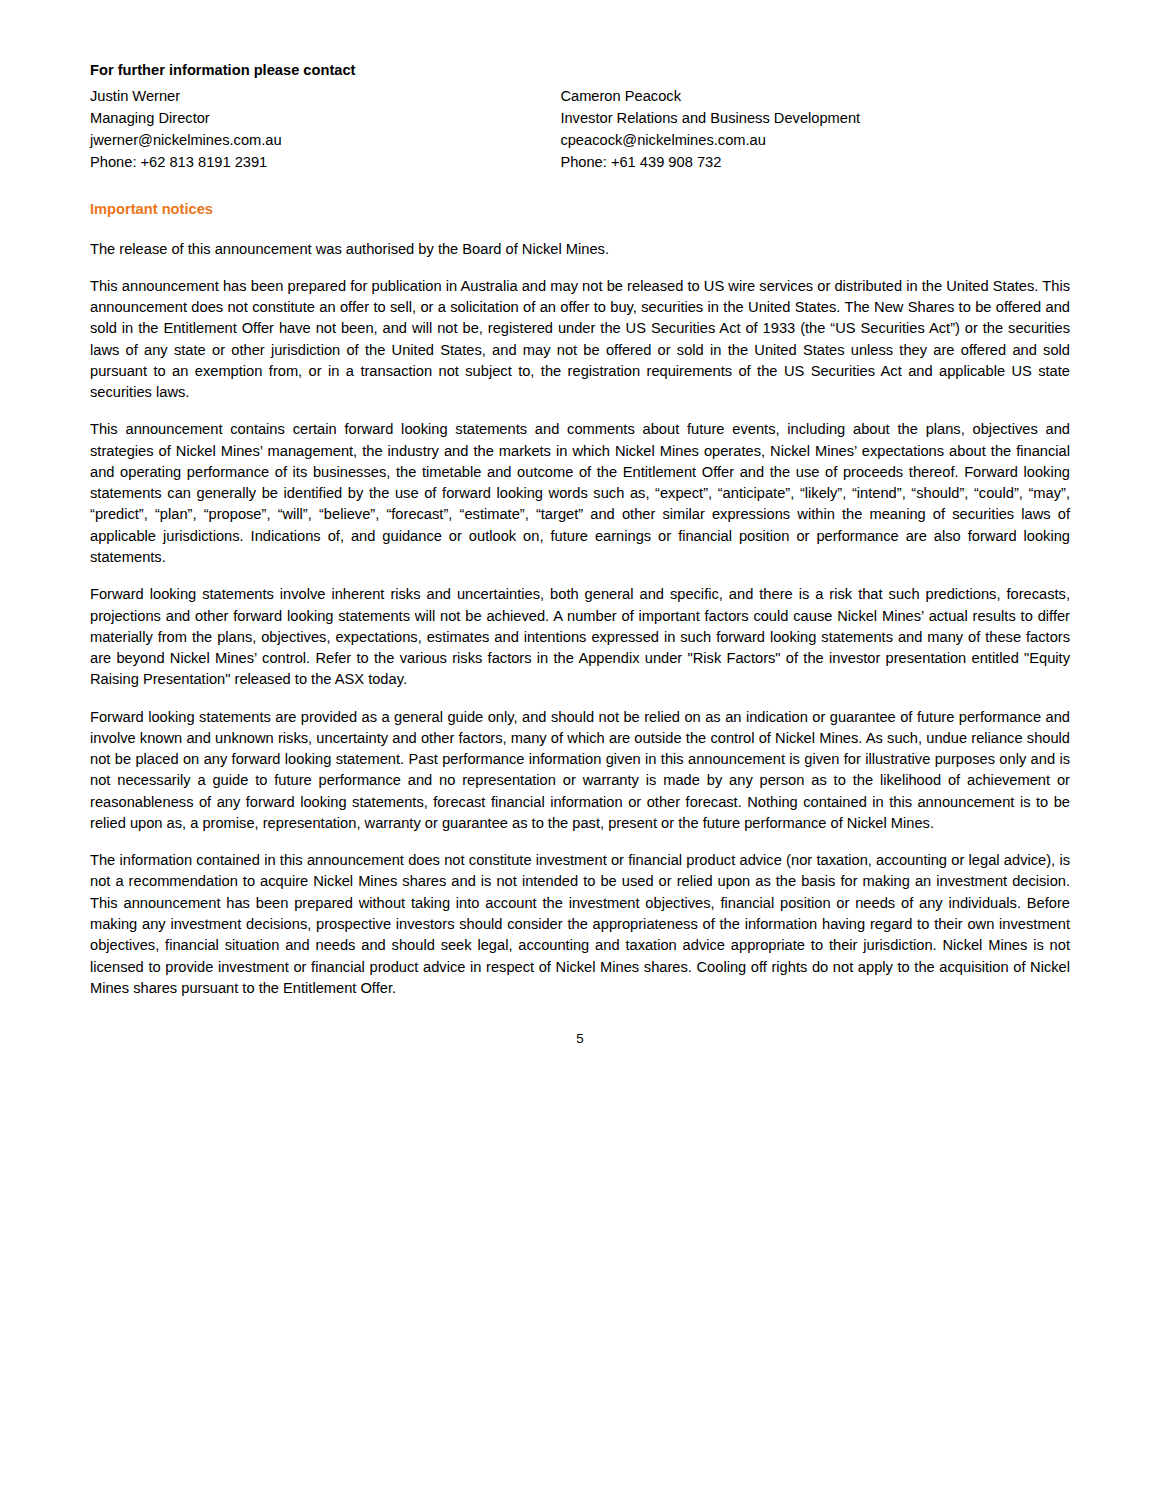For further information please contact
| Justin Werner | Cameron Peacock |
| Managing Director | Investor Relations and Business Development |
| jwerner@nickelmines.com.au | cpeacock@nickelmines.com.au |
| Phone: +62 813 8191 2391 | Phone: +61 439 908 732 |
Important notices
The release of this announcement was authorised by the Board of Nickel Mines.
This announcement has been prepared for publication in Australia and may not be released to US wire services or distributed in the United States. This announcement does not constitute an offer to sell, or a solicitation of an offer to buy, securities in the United States. The New Shares to be offered and sold in the Entitlement Offer have not been, and will not be, registered under the US Securities Act of 1933 (the “US Securities Act”) or the securities laws of any state or other jurisdiction of the United States, and may not be offered or sold in the United States unless they are offered and sold pursuant to an exemption from, or in a transaction not subject to, the registration requirements of the US Securities Act and applicable US state securities laws.
This announcement contains certain forward looking statements and comments about future events, including about the plans, objectives and strategies of Nickel Mines’ management, the industry and the markets in which Nickel Mines operates, Nickel Mines’ expectations about the financial and operating performance of its businesses, the timetable and outcome of the Entitlement Offer and the use of proceeds thereof. Forward looking statements can generally be identified by the use of forward looking words such as, “expect”, “anticipate”, “likely”, “intend”, “should”, “could”, “may”, “predict”, “plan”, “propose”, “will”, “believe”, “forecast”, “estimate”, “target” and other similar expressions within the meaning of securities laws of applicable jurisdictions. Indications of, and guidance or outlook on, future earnings or financial position or performance are also forward looking statements.
Forward looking statements involve inherent risks and uncertainties, both general and specific, and there is a risk that such predictions, forecasts, projections and other forward looking statements will not be achieved. A number of important factors could cause Nickel Mines’ actual results to differ materially from the plans, objectives, expectations, estimates and intentions expressed in such forward looking statements and many of these factors are beyond Nickel Mines’ control. Refer to the various risks factors in the Appendix under "Risk Factors" of the investor presentation entitled "Equity Raising Presentation" released to the ASX today.
Forward looking statements are provided as a general guide only, and should not be relied on as an indication or guarantee of future performance and involve known and unknown risks, uncertainty and other factors, many of which are outside the control of Nickel Mines. As such, undue reliance should not be placed on any forward looking statement. Past performance information given in this announcement is given for illustrative purposes only and is not necessarily a guide to future performance and no representation or warranty is made by any person as to the likelihood of achievement or reasonableness of any forward looking statements, forecast financial information or other forecast. Nothing contained in this announcement is to be relied upon as, a promise, representation, warranty or guarantee as to the past, present or the future performance of Nickel Mines.
The information contained in this announcement does not constitute investment or financial product advice (nor taxation, accounting or legal advice), is not a recommendation to acquire Nickel Mines shares and is not intended to be used or relied upon as the basis for making an investment decision. This announcement has been prepared without taking into account the investment objectives, financial position or needs of any individuals. Before making any investment decisions, prospective investors should consider the appropriateness of the information having regard to their own investment objectives, financial situation and needs and should seek legal, accounting and taxation advice appropriate to their jurisdiction. Nickel Mines is not licensed to provide investment or financial product advice in respect of Nickel Mines shares. Cooling off rights do not apply to the acquisition of Nickel Mines shares pursuant to the Entitlement Offer.
5